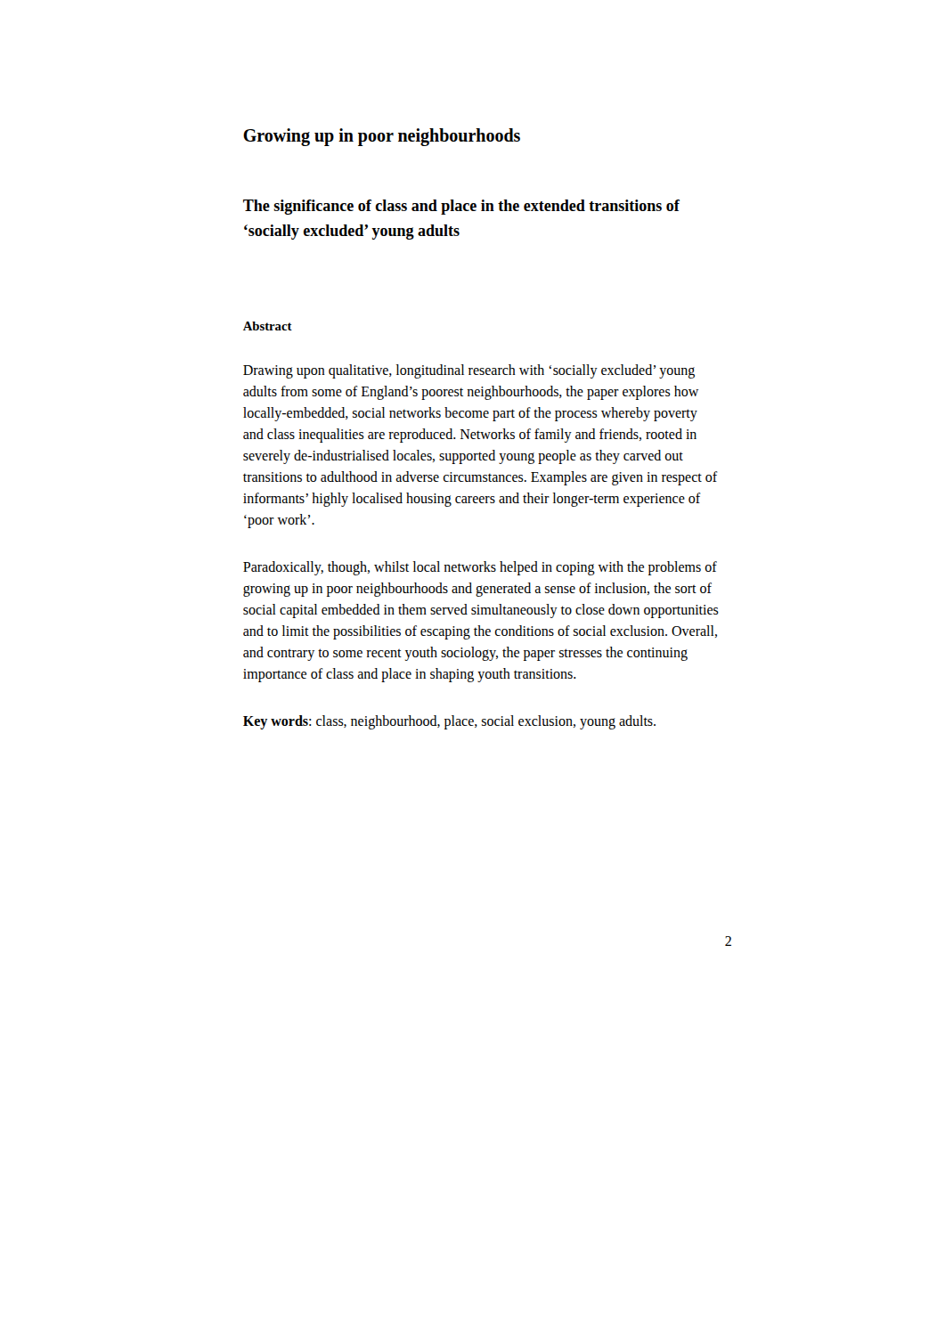Growing up in poor neighbourhoods
The significance of class and place in the extended transitions of ‘socially excluded’ young adults
Abstract
Drawing upon qualitative, longitudinal research with ‘socially excluded’ young adults from some of England’s poorest neighbourhoods, the paper explores how locally-embedded, social networks become part of the process whereby poverty and class inequalities are reproduced. Networks of family and friends, rooted in severely de-industrialised locales, supported young people as they carved out transitions to adulthood in adverse circumstances. Examples are given in respect of informants’ highly localised housing careers and their longer-term experience of ‘poor work’.
Paradoxically, though, whilst local networks helped in coping with the problems of growing up in poor neighbourhoods and generated a sense of inclusion, the sort of social capital embedded in them served simultaneously to close down opportunities and to limit the possibilities of escaping the conditions of social exclusion. Overall, and contrary to some recent youth sociology, the paper stresses the continuing importance of class and place in shaping youth transitions.
Key words: class, neighbourhood, place, social exclusion, young adults.
2